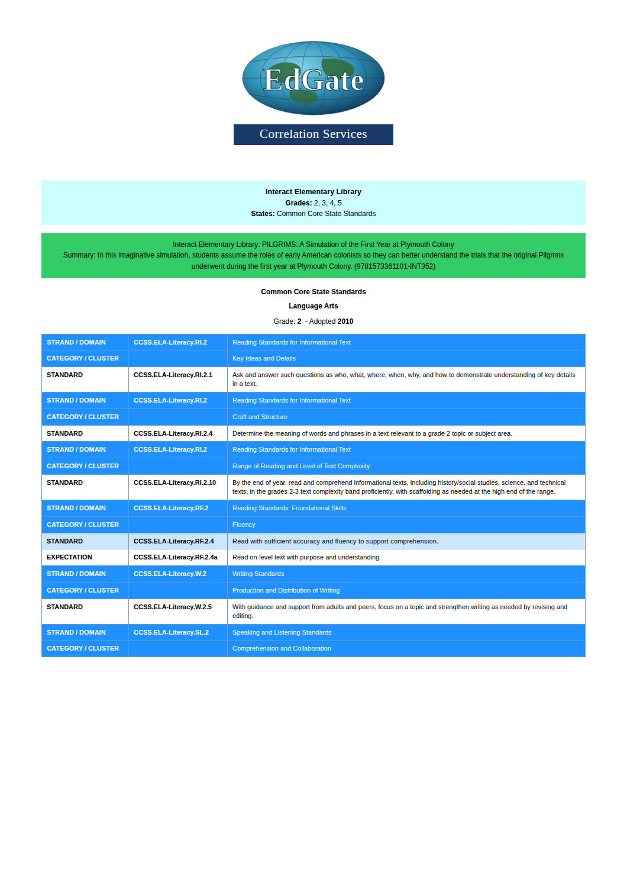EdGate
Correlation Services
| Interact Elementary Library Grades: 2, 3, 4, 5 States: Common Core State Standards |
| Interact Elementary Library: PILGRIMS: A Simulation of the First Year at Plymouth Colony Summary: In this imaginative simulation, students assume the roles of early American colonists so they can better understand the trials that the original Pilgrims underwent during the first year at Plymouth Colony. (9781573361101-INT352) |
Common Core State Standards
Language Arts
Grade: 2 - Adopted 2010
| STRAND / DOMAIN | CCSS.ELA-Literacy.RI.2 | Reading Standards for Informational Text |
| CATEGORY / CLUSTER | | Key Ideas and Details |
| STANDARD | CCSS.ELA-Literacy.RI.2.1 | Ask and answer such questions as who, what, where, when, why, and how to demonstrate understanding of key details in a text. |
| STRAND / DOMAIN | CCSS.ELA-Literacy.RI.2 | Reading Standards for Informational Text |
| CATEGORY / CLUSTER | | Craft and Structure |
| STANDARD | CCSS.ELA-Literacy.RI.2.4 | Determine the meaning of words and phrases in a text relevant to a grade 2 topic or subject area. |
| STRAND / DOMAIN | CCSS.ELA-Literacy.RI.2 | Reading Standards for Informational Text |
| CATEGORY / CLUSTER | | Range of Reading and Level of Text Complexity |
| STANDARD | CCSS.ELA-Literacy.RI.2.10 | By the end of year, read and comprehend informational texts, including history/social studies, science, and technical texts, in the grades 2-3 text complexity band proficiently, with scaffolding as needed at the high end of the range. |
| STRAND / DOMAIN | CCSS.ELA-Literacy.RF.2 | Reading Standards: Foundational Skills |
| CATEGORY / CLUSTER | | Fluency |
| STANDARD | CCSS.ELA-Literacy.RF.2.4 | Read with sufficient accuracy and fluency to support comprehension. |
| EXPECTATION | CCSS.ELA-Literacy.RF.2.4a | Read on-level text with purpose and understanding. |
| STRAND / DOMAIN | CCSS.ELA-Literacy.W.2 | Writing Standards |
| CATEGORY / CLUSTER | | Production and Distribution of Writing |
| STANDARD | CCSS.ELA-Literacy.W.2.5 | With guidance and support from adults and peers, focus on a topic and strengthen writing as needed by revising and editing. |
| STRAND / DOMAIN | CCSS.ELA-Literacy.SL.2 | Speaking and Listening Standards |
| CATEGORY / CLUSTER | | Comprehension and Collaboration |